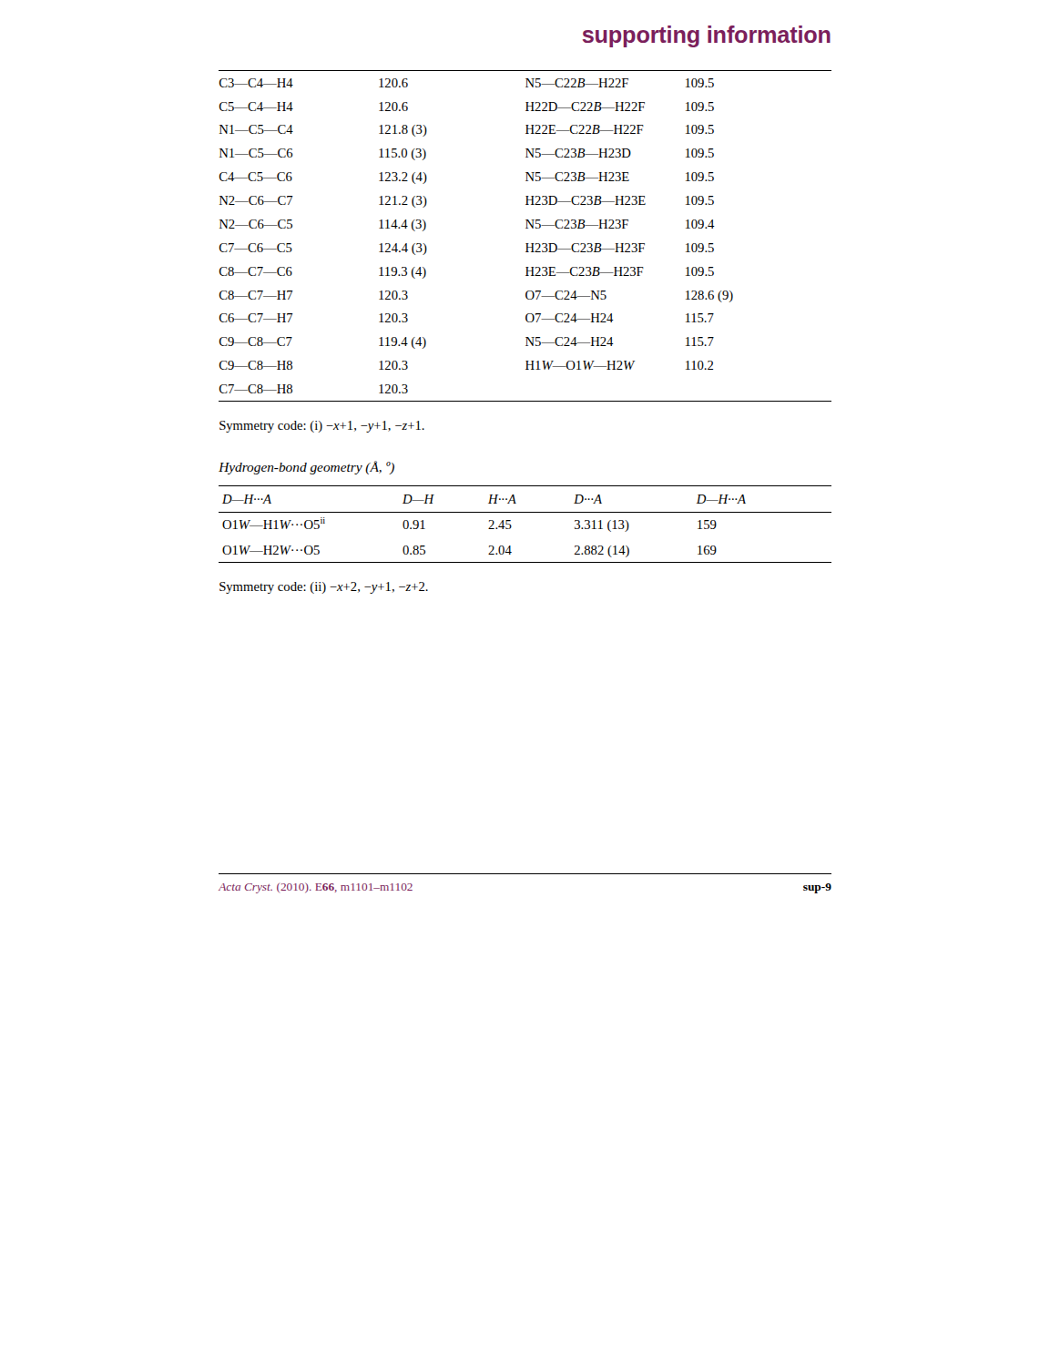supporting information
| C3—C4—H4 | 120.6 | N5—C22 B —H22F | 109.5 |
| C5—C4—H4 | 120.6 | H22D—C22 B —H22F | 109.5 |
| N1—C5—C4 | 121.8 (3) | H22E—C22 B —H22F | 109.5 |
| N1—C5—C6 | 115.0 (3) | N5—C23 B —H23D | 109.5 |
| C4—C5—C6 | 123.2 (4) | N5—C23 B —H23E | 109.5 |
| N2—C6—C7 | 121.2 (3) | H23D—C23 B —H23E | 109.5 |
| N2—C6—C5 | 114.4 (3) | N5—C23 B —H23F | 109.4 |
| C7—C6—C5 | 124.4 (3) | H23D—C23 B —H23F | 109.5 |
| C8—C7—C6 | 119.3 (4) | H23E—C23 B —H23F | 109.5 |
| C8—C7—H7 | 120.3 | O7—C24—N5 | 128.6 (9) |
| C6—C7—H7 | 120.3 | O7—C24—H24 | 115.7 |
| C9—C8—C7 | 119.4 (4) | N5—C24—H24 | 115.7 |
| C9—C8—H8 | 120.3 | H1 W —O1 W —H2 W | 110.2 |
| C7—C8—H8 | 120.3 | | |
Symmetry code: (i) −x+1, −y+1, −z+1.
Hydrogen-bond geometry (Å, º)
| D —H··· A | D —H | H··· A | D ··· A | D —H··· A |
| --- | --- | --- | --- | --- |
| O1 W —H1 W ···O5 ii | 0.91 | 2.45 | 3.311 (13) | 159 |
| O1 W —H2 W ···O5 | 0.85 | 2.04 | 2.882 (14) | 169 |
Symmetry code: (ii) −x+2, −y+1, −z+2.
Acta Cryst. (2010). E66, m1101–m1102
sup-9